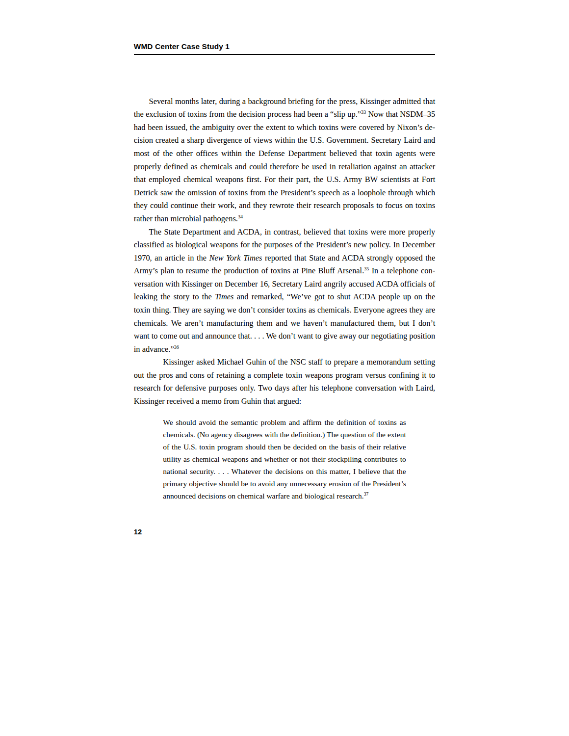WMD Center Case Study 1
Several months later, during a background briefing for the press, Kissinger admitted that the exclusion of toxins from the decision process had been a “slip up.”33 Now that NSDM–35 had been issued, the ambiguity over the extent to which toxins were covered by Nixon’s decision created a sharp divergence of views within the U.S. Government. Secretary Laird and most of the other offices within the Defense Department believed that toxin agents were properly defined as chemicals and could therefore be used in retaliation against an attacker that employed chemical weapons first. For their part, the U.S. Army BW scientists at Fort Detrick saw the omission of toxins from the President’s speech as a loophole through which they could continue their work, and they rewrote their research proposals to focus on toxins rather than microbial pathogens.34
The State Department and ACDA, in contrast, believed that toxins were more properly classified as biological weapons for the purposes of the President’s new policy. In December 1970, an article in the New York Times reported that State and ACDA strongly opposed the Army’s plan to resume the production of toxins at Pine Bluff Arsenal.35 In a telephone conversation with Kissinger on December 16, Secretary Laird angrily accused ACDA officials of leaking the story to the Times and remarked, “We’ve got to shut ACDA people up on the toxin thing. They are saying we don’t consider toxins as chemicals. Everyone agrees they are chemicals. We aren’t manufacturing them and we haven’t manufactured them, but I don’t want to come out and announce that. . . . We don’t want to give away our negotiating position in advance.”36
Kissinger asked Michael Guhin of the NSC staff to prepare a memorandum setting out the pros and cons of retaining a complete toxin weapons program versus confining it to research for defensive purposes only. Two days after his telephone conversation with Laird, Kissinger received a memo from Guhin that argued:
We should avoid the semantic problem and affirm the definition of toxins as chemicals. (No agency disagrees with the definition.) The question of the extent of the U.S. toxin program should then be decided on the basis of their relative utility as chemical weapons and whether or not their stockpiling contributes to national security. . . . Whatever the decisions on this matter, I believe that the primary objective should be to avoid any unnecessary erosion of the President’s announced decisions on chemical warfare and biological research.37
12